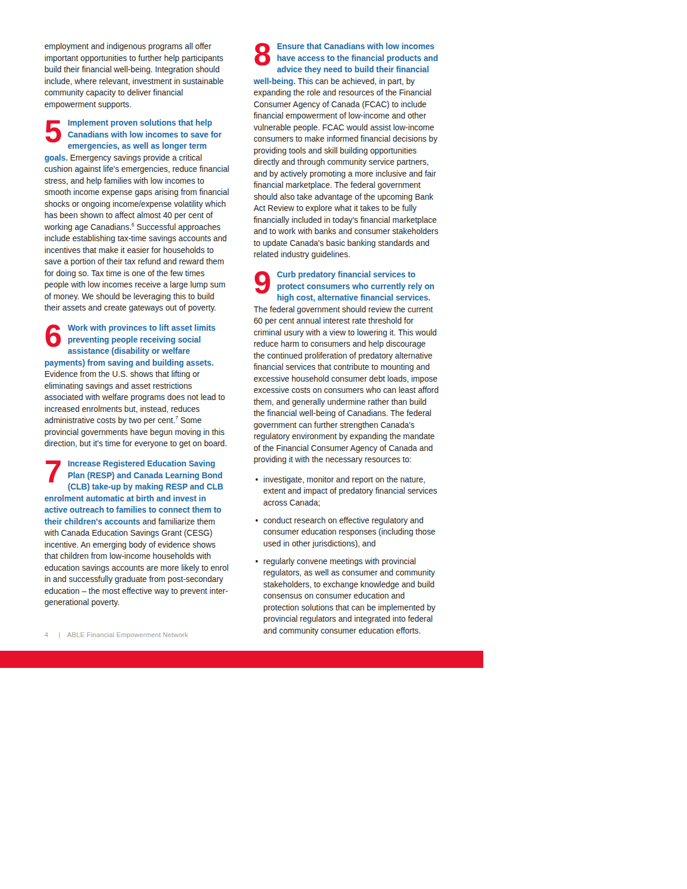employment and indigenous programs all offer important opportunities to further help participants build their financial well-being. Integration should include, where relevant, investment in sustainable community capacity to deliver financial empowerment supports.
5 Implement proven solutions that help Canadians with low incomes to save for emergencies, as well as longer term goals. Emergency savings provide a critical cushion against life's emergencies, reduce financial stress, and help families with low incomes to smooth income expense gaps arising from financial shocks or ongoing income/expense volatility which has been shown to affect almost 40 per cent of working age Canadians.6 Successful approaches include establishing tax-time savings accounts and incentives that make it easier for households to save a portion of their tax refund and reward them for doing so. Tax time is one of the few times people with low incomes receive a large lump sum of money. We should be leveraging this to build their assets and create gateways out of poverty.
6 Work with provinces to lift asset limits preventing people receiving social assistance (disability or welfare payments) from saving and building assets. Evidence from the U.S. shows that lifting or eliminating savings and asset restrictions associated with welfare programs does not lead to increased enrolments but, instead, reduces administrative costs by two per cent.7 Some provincial governments have begun moving in this direction, but it's time for everyone to get on board.
7 Increase Registered Education Saving Plan (RESP) and Canada Learning Bond (CLB) take-up by making RESP and CLB enrolment automatic at birth and invest in active outreach to families to connect them to their children's accounts and familiarize them with Canada Education Savings Grant (CESG) incentive. An emerging body of evidence shows that children from low-income households with education savings accounts are more likely to enrol in and successfully graduate from post-secondary education – the most effective way to prevent inter-generational poverty.
8 Ensure that Canadians with low incomes have access to the financial products and advice they need to build their financial well-being. This can be achieved, in part, by expanding the role and resources of the Financial Consumer Agency of Canada (FCAC) to include financial empowerment of low-income and other vulnerable people. FCAC would assist low-income consumers to make informed financial decisions by providing tools and skill building opportunities directly and through community service partners, and by actively promoting a more inclusive and fair financial marketplace. The federal government should also take advantage of the upcoming Bank Act Review to explore what it takes to be fully financially included in today's financial marketplace and to work with banks and consumer stakeholders to update Canada's basic banking standards and related industry guidelines.
9 Curb predatory financial services to protect consumers who currently rely on high cost, alternative financial services. The federal government should review the current 60 per cent annual interest rate threshold for criminal usury with a view to lowering it. This would reduce harm to consumers and help discourage the continued proliferation of predatory alternative financial services that contribute to mounting and excessive household consumer debt loads, impose excessive costs on consumers who can least afford them, and generally undermine rather than build the financial well-being of Canadians. The federal government can further strengthen Canada's regulatory environment by expanding the mandate of the Financial Consumer Agency of Canada and providing it with the necessary resources to:
investigate, monitor and report on the nature, extent and impact of predatory financial services across Canada;
conduct research on effective regulatory and consumer education responses (including those used in other jurisdictions), and
regularly convene meetings with provincial regulators, as well as consumer and community stakeholders, to exchange knowledge and build consensus on consumer education and protection solutions that can be implemented by provincial regulators and integrated into federal and community consumer education efforts.
4|ABLE Financial Empowerment Network